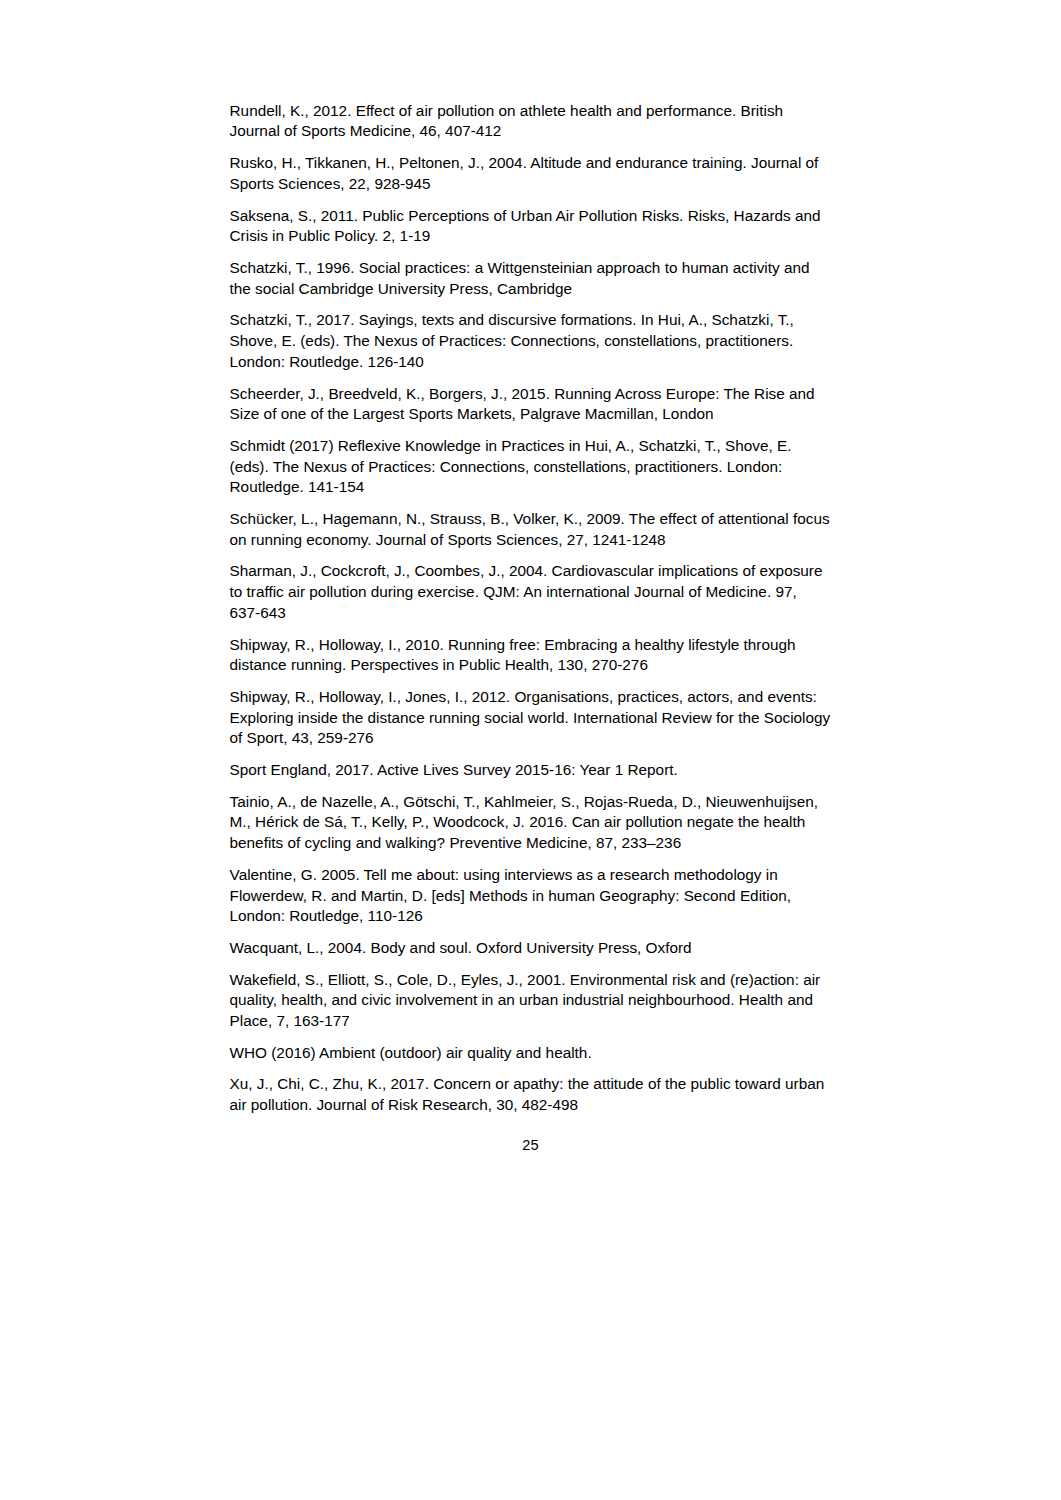Rundell, K., 2012. Effect of air pollution on athlete health and performance. British Journal of Sports Medicine, 46, 407-412
Rusko, H., Tikkanen, H., Peltonen, J., 2004. Altitude and endurance training. Journal of Sports Sciences, 22, 928-945
Saksena, S., 2011. Public Perceptions of Urban Air Pollution Risks. Risks, Hazards and Crisis in Public Policy. 2, 1-19
Schatzki, T., 1996. Social practices: a Wittgensteinian approach to human activity and the social Cambridge University Press, Cambridge
Schatzki, T., 2017. Sayings, texts and discursive formations. In Hui, A., Schatzki, T., Shove, E. (eds). The Nexus of Practices: Connections, constellations, practitioners. London: Routledge. 126-140
Scheerder, J., Breedveld, K., Borgers, J., 2015. Running Across Europe: The Rise and Size of one of the Largest Sports Markets, Palgrave Macmillan, London
Schmidt (2017) Reflexive Knowledge in Practices in Hui, A., Schatzki, T., Shove, E. (eds). The Nexus of Practices: Connections, constellations, practitioners. London: Routledge. 141-154
Schücker, L., Hagemann, N., Strauss, B., Volker, K., 2009. The effect of attentional focus on running economy. Journal of Sports Sciences, 27, 1241-1248
Sharman, J., Cockcroft, J., Coombes, J., 2004. Cardiovascular implications of exposure to traffic air pollution during exercise. QJM: An international Journal of Medicine. 97, 637-643
Shipway, R., Holloway, I., 2010. Running free: Embracing a healthy lifestyle through distance running. Perspectives in Public Health, 130, 270-276
Shipway, R., Holloway, I., Jones, I., 2012. Organisations, practices, actors, and events: Exploring inside the distance running social world. International Review for the Sociology of Sport, 43, 259-276
Sport England, 2017. Active Lives Survey 2015-16: Year 1 Report.
Tainio, A., de Nazelle, A., Götschi, T., Kahlmeier, S., Rojas-Rueda, D., Nieuwenhuijsen, M., Hérick de Sá, T., Kelly, P., Woodcock, J. 2016. Can air pollution negate the health benefits of cycling and walking? Preventive Medicine, 87, 233–236
Valentine, G. 2005. Tell me about: using interviews as a research methodology in Flowerdew, R. and Martin, D. [eds] Methods in human Geography: Second Edition, London: Routledge, 110-126
Wacquant, L., 2004. Body and soul. Oxford University Press, Oxford
Wakefield, S., Elliott, S., Cole, D., Eyles, J., 2001. Environmental risk and (re)action: air quality, health, and civic involvement in an urban industrial neighbourhood. Health and Place, 7, 163-177
WHO (2016) Ambient (outdoor) air quality and health.
Xu, J., Chi, C., Zhu, K., 2017. Concern or apathy: the attitude of the public toward urban air pollution. Journal of Risk Research, 30, 482-498
25